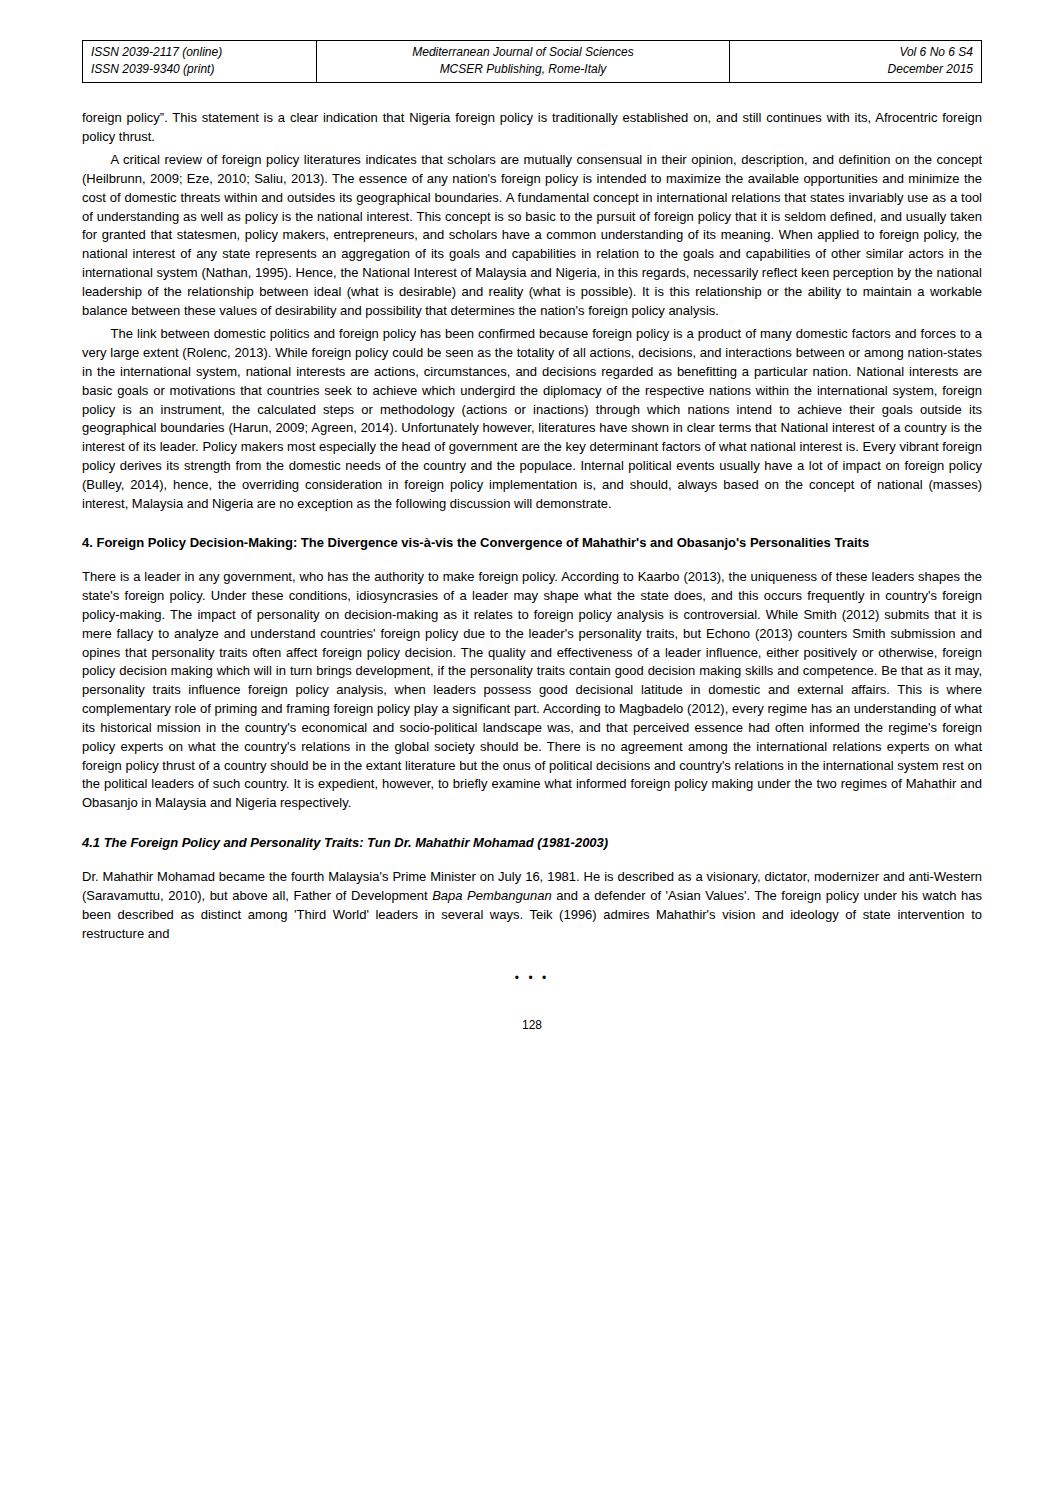| ISSN 2039-2117 (online) ISSN 2039-9340 (print) | Mediterranean Journal of Social Sciences MCSER Publishing, Rome-Italy | Vol 6 No 6 S4 December 2015 |
foreign policy”. This statement is a clear indication that Nigeria foreign policy is traditionally established on, and still continues with its, Afrocentric foreign policy thrust.
A critical review of foreign policy literatures indicates that scholars are mutually consensual in their opinion, description, and definition on the concept (Heilbrunn, 2009; Eze, 2010; Saliu, 2013). The essence of any nation's foreign policy is intended to maximize the available opportunities and minimize the cost of domestic threats within and outsides its geographical boundaries. A fundamental concept in international relations that states invariably use as a tool of understanding as well as policy is the national interest. This concept is so basic to the pursuit of foreign policy that it is seldom defined, and usually taken for granted that statesmen, policy makers, entrepreneurs, and scholars have a common understanding of its meaning. When applied to foreign policy, the national interest of any state represents an aggregation of its goals and capabilities in relation to the goals and capabilities of other similar actors in the international system (Nathan, 1995). Hence, the National Interest of Malaysia and Nigeria, in this regards, necessarily reflect keen perception by the national leadership of the relationship between ideal (what is desirable) and reality (what is possible). It is this relationship or the ability to maintain a workable balance between these values of desirability and possibility that determines the nation's foreign policy analysis.
The link between domestic politics and foreign policy has been confirmed because foreign policy is a product of many domestic factors and forces to a very large extent (Rolenc, 2013). While foreign policy could be seen as the totality of all actions, decisions, and interactions between or among nation-states in the international system, national interests are actions, circumstances, and decisions regarded as benefitting a particular nation. National interests are basic goals or motivations that countries seek to achieve which undergird the diplomacy of the respective nations within the international system, foreign policy is an instrument, the calculated steps or methodology (actions or inactions) through which nations intend to achieve their goals outside its geographical boundaries (Harun, 2009; Agreen, 2014). Unfortunately however, literatures have shown in clear terms that National interest of a country is the interest of its leader. Policy makers most especially the head of government are the key determinant factors of what national interest is. Every vibrant foreign policy derives its strength from the domestic needs of the country and the populace. Internal political events usually have a lot of impact on foreign policy (Bulley, 2014), hence, the overriding consideration in foreign policy implementation is, and should, always based on the concept of national (masses) interest, Malaysia and Nigeria are no exception as the following discussion will demonstrate.
4. Foreign Policy Decision-Making: The Divergence vis-à-vis the Convergence of Mahathir's and Obasanjo's Personalities Traits
There is a leader in any government, who has the authority to make foreign policy. According to Kaarbo (2013), the uniqueness of these leaders shapes the state's foreign policy. Under these conditions, idiosyncrasies of a leader may shape what the state does, and this occurs frequently in country's foreign policy-making. The impact of personality on decision-making as it relates to foreign policy analysis is controversial. While Smith (2012) submits that it is mere fallacy to analyze and understand countries' foreign policy due to the leader's personality traits, but Echono (2013) counters Smith submission and opines that personality traits often affect foreign policy decision. The quality and effectiveness of a leader influence, either positively or otherwise, foreign policy decision making which will in turn brings development, if the personality traits contain good decision making skills and competence. Be that as it may, personality traits influence foreign policy analysis, when leaders possess good decisional latitude in domestic and external affairs. This is where complementary role of priming and framing foreign policy play a significant part. According to Magbadelo (2012), every regime has an understanding of what its historical mission in the country's economical and socio-political landscape was, and that perceived essence had often informed the regime's foreign policy experts on what the country's relations in the global society should be. There is no agreement among the international relations experts on what foreign policy thrust of a country should be in the extant literature but the onus of political decisions and country's relations in the international system rest on the political leaders of such country. It is expedient, however, to briefly examine what informed foreign policy making under the two regimes of Mahathir and Obasanjo in Malaysia and Nigeria respectively.
4.1 The Foreign Policy and Personality Traits: Tun Dr. Mahathir Mohamad (1981-2003)
Dr. Mahathir Mohamad became the fourth Malaysia's Prime Minister on July 16, 1981. He is described as a visionary, dictator, modernizer and anti-Western (Saravamuttu, 2010), but above all, Father of Development Bapa Pembangunan and a defender of 'Asian Values'. The foreign policy under his watch has been described as distinct among 'Third World' leaders in several ways. Teik (1996) admires Mahathir's vision and ideology of state intervention to restructure and
• • •
128